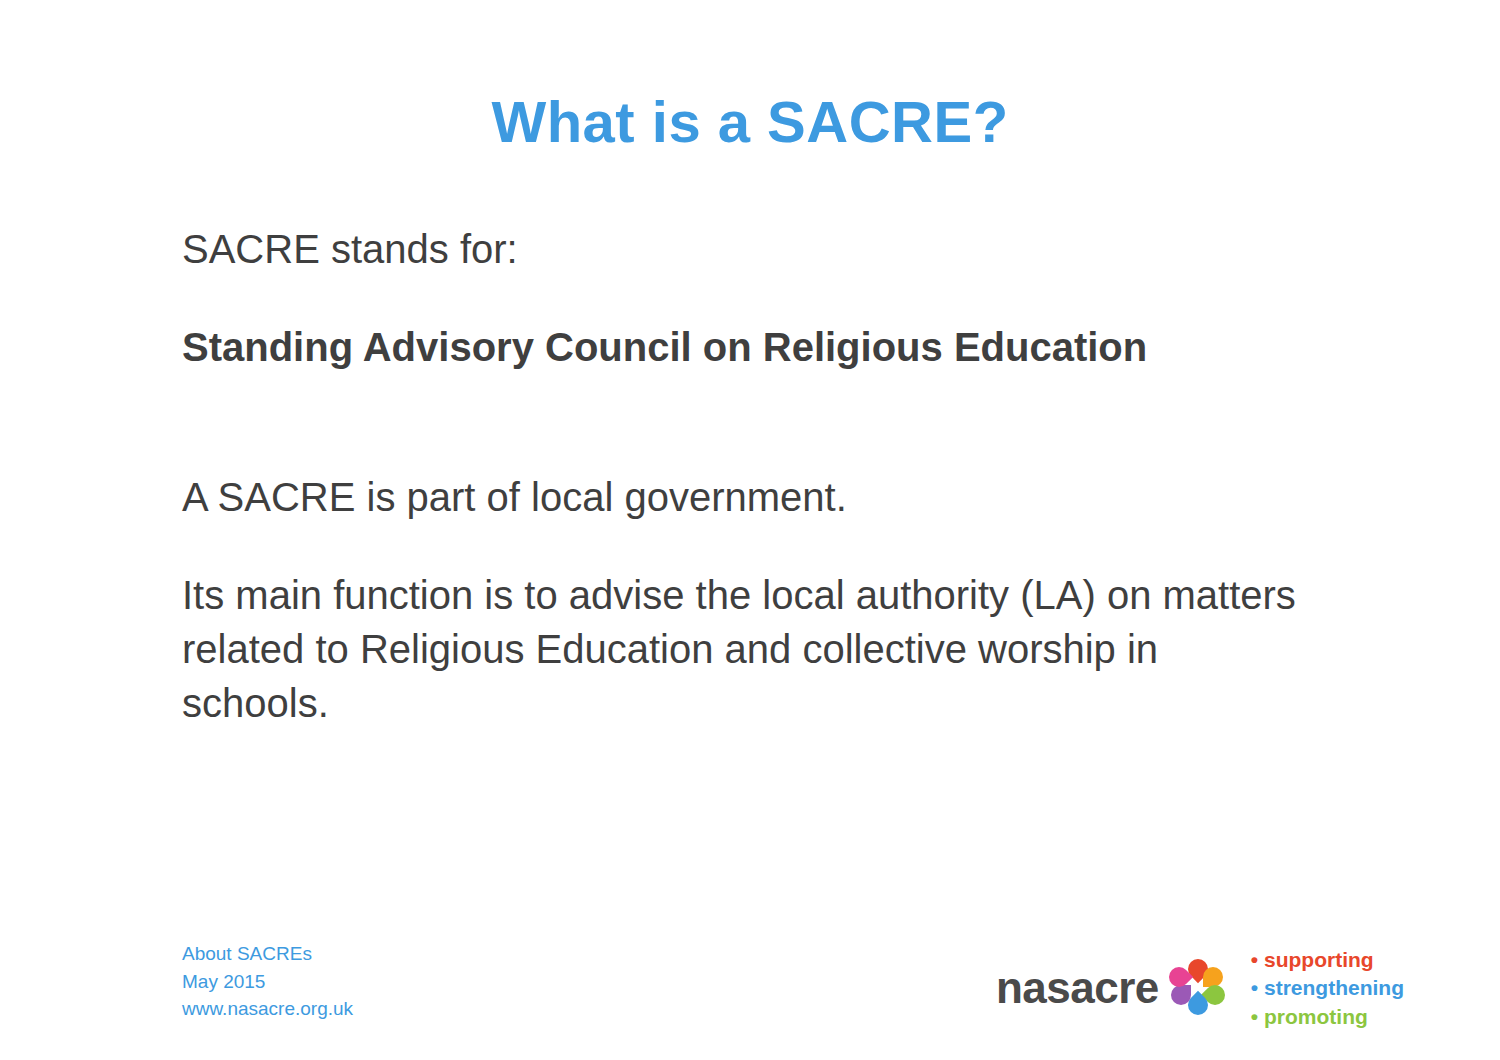What is a SACRE?
SACRE stands for:
Standing Advisory Council on Religious Education
A SACRE is part of local government.
Its main function is to advise the local authority (LA) on matters related to Religious Education and collective worship in schools.
About SACREs
May 2015
www.nasacre.org.uk
nasacre • supporting
• strengthening
• promoting